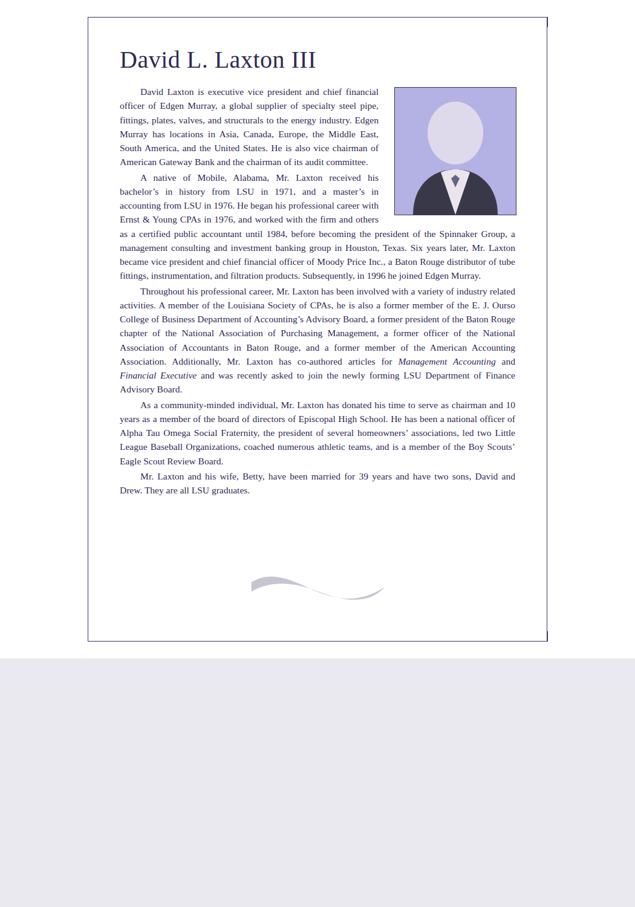David L. Laxton III
David Laxton is executive vice president and chief financial officer of Edgen Murray, a global supplier of specialty steel pipe, fittings, plates, valves, and structurals to the energy industry. Edgen Murray has locations in Asia, Canada, Europe, the Middle East, South America, and the United States. He is also vice chairman of American Gateway Bank and the chairman of its audit committee.
A native of Mobile, Alabama, Mr. Laxton received his bachelor’s in history from LSU in 1971, and a master’s in accounting from LSU in 1976. He began his professional career with Ernst & Young CPAs in 1976, and worked with the firm and others as a certified public accountant until 1984, before becoming the president of the Spinnaker Group, a management consulting and investment banking group in Houston, Texas. Six years later, Mr. Laxton became vice president and chief financial officer of Moody Price Inc., a Baton Rouge distributor of tube fittings, instrumentation, and filtration products. Subsequently, in 1996 he joined Edgen Murray.
Throughout his professional career, Mr. Laxton has been involved with a variety of industry related activities. A member of the Louisiana Society of CPAs, he is also a former member of the E. J. Ourso College of Business Department of Accounting’s Advisory Board, a former president of the Baton Rouge chapter of the National Association of Purchasing Management, a former officer of the National Association of Accountants in Baton Rouge, and a former member of the American Accounting Association. Additionally, Mr. Laxton has co-authored articles for Management Accounting and Financial Executive and was recently asked to join the newly forming LSU Department of Finance Advisory Board.
As a community-minded individual, Mr. Laxton has donated his time to serve as chairman and 10 years as a member of the board of directors of Episcopal High School. He has been a national officer of Alpha Tau Omega Social Fraternity, the president of several homeowners’ associations, led two Little League Baseball Organizations, coached numerous athletic teams, and is a member of the Boy Scouts’ Eagle Scout Review Board.
Mr. Laxton and his wife, Betty, have been married for 39 years and have two sons, David and Drew. They are all LSU graduates.